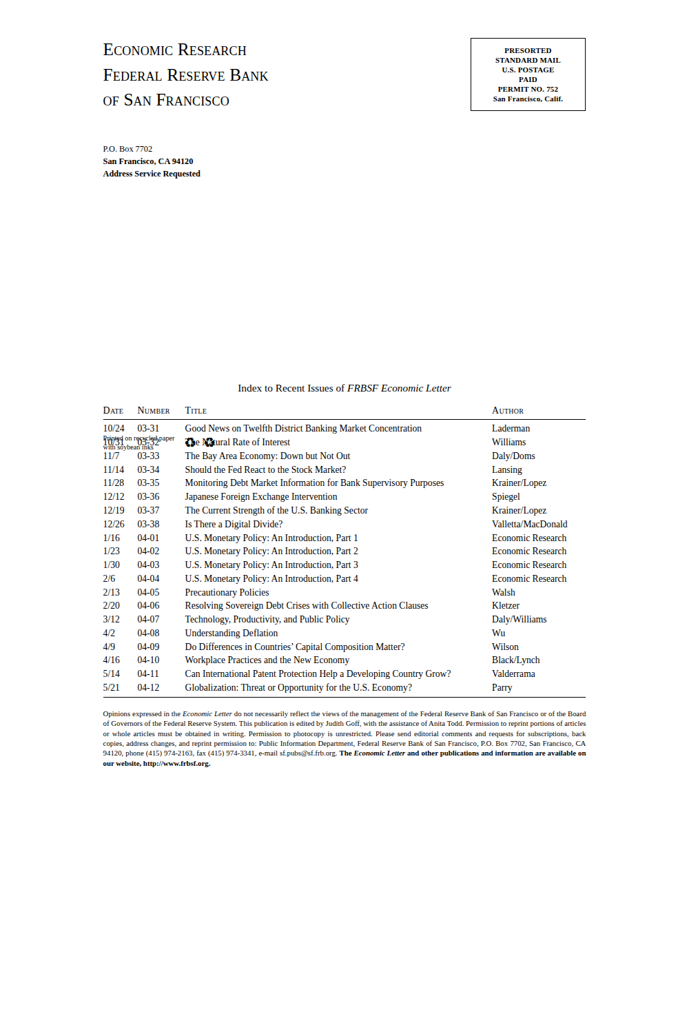Economic Research
Federal Reserve Bank
of San Francisco
PRESORTED
STANDARD MAIL
U.S. POSTAGE
PAID
PERMIT NO. 752
San Francisco, Calif.
P.O. Box 7702
San Francisco, CA 94120
Address Service Requested
Printed on recycled paper
with soybean inks
♻ ♻
Index to Recent Issues of FRBSF Economic Letter
| Date | Number | Title | Author |
| --- | --- | --- | --- |
| 10/24 | 03-31 | Good News on Twelfth District Banking Market Concentration | Laderman |
| 10/31 | 03-32 | The Natural Rate of Interest | Williams |
| 11/7 | 03-33 | The Bay Area Economy: Down but Not Out | Daly/Doms |
| 11/14 | 03-34 | Should the Fed React to the Stock Market? | Lansing |
| 11/28 | 03-35 | Monitoring Debt Market Information for Bank Supervisory Purposes | Krainer/Lopez |
| 12/12 | 03-36 | Japanese Foreign Exchange Intervention | Spiegel |
| 12/19 | 03-37 | The Current Strength of the U.S. Banking Sector | Krainer/Lopez |
| 12/26 | 03-38 | Is There a Digital Divide? | Valletta/MacDonald |
| 1/16 | 04-01 | U.S. Monetary Policy: An Introduction, Part 1 | Economic Research |
| 1/23 | 04-02 | U.S. Monetary Policy: An Introduction, Part 2 | Economic Research |
| 1/30 | 04-03 | U.S. Monetary Policy: An Introduction, Part 3 | Economic Research |
| 2/6 | 04-04 | U.S. Monetary Policy: An Introduction, Part 4 | Economic Research |
| 2/13 | 04-05 | Precautionary Policies | Walsh |
| 2/20 | 04-06 | Resolving Sovereign Debt Crises with Collective Action Clauses | Kletzer |
| 3/12 | 04-07 | Technology, Productivity, and Public Policy | Daly/Williams |
| 4/2 | 04-08 | Understanding Deflation | Wu |
| 4/9 | 04-09 | Do Differences in Countries’ Capital Composition Matter? | Wilson |
| 4/16 | 04-10 | Workplace Practices and the New Economy | Black/Lynch |
| 5/14 | 04-11 | Can International Patent Protection Help a Developing Country Grow? | Valderrama |
| 5/21 | 04-12 | Globalization: Threat or Opportunity for the U.S. Economy? | Parry |
Opinions expressed in the Economic Letter do not necessarily reflect the views of the management of the Federal Reserve Bank of San Francisco or of the Board of Governors of the Federal Reserve System. This publication is edited by Judith Goff, with the assistance of Anita Todd. Permission to reprint portions of articles or whole articles must be obtained in writing. Permission to photocopy is unrestricted. Please send editorial comments and requests for subscriptions, back copies, address changes, and reprint permission to: Public Information Department, Federal Reserve Bank of San Francisco, P.O. Box 7702, San Francisco, CA 94120, phone (415) 974-2163, fax (415) 974-3341, e-mail sf.pubs@sf.frb.org. The Economic Letter and other publications and information are available on our website, http://www.frbsf.org.